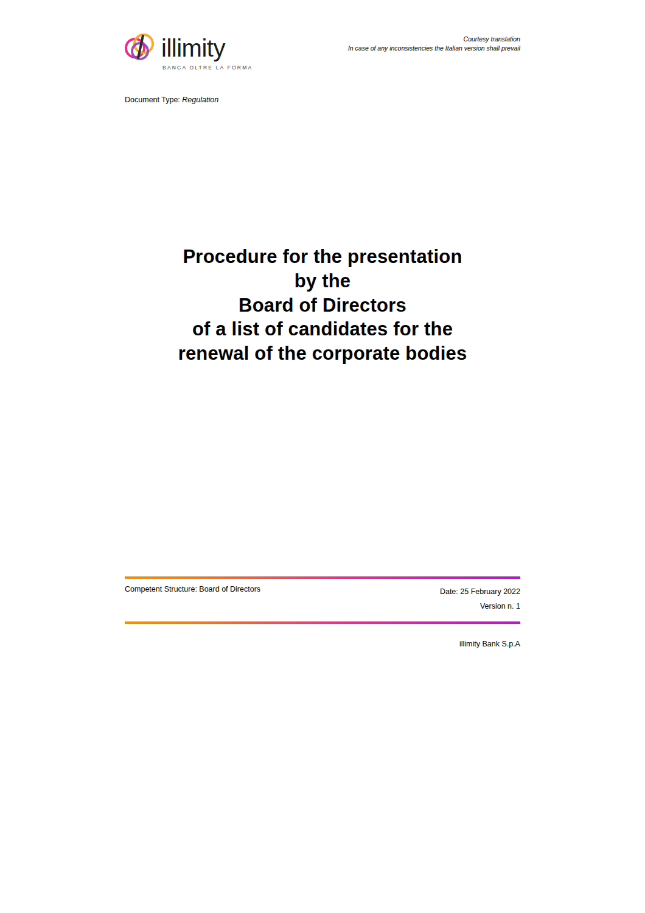illimity
BANCA OLTRE LA FORMA
Courtesy translation
In case of any inconsistencies the Italian version shall prevail
Document Type: Regulation
Procedure for the presentation
by the
Board of Directors
of a list of candidates for the
renewal of the corporate bodies
Competent Structure: Board of Directors
Date: 25 February 2022
Version n. 1
illimity Bank S.p.A